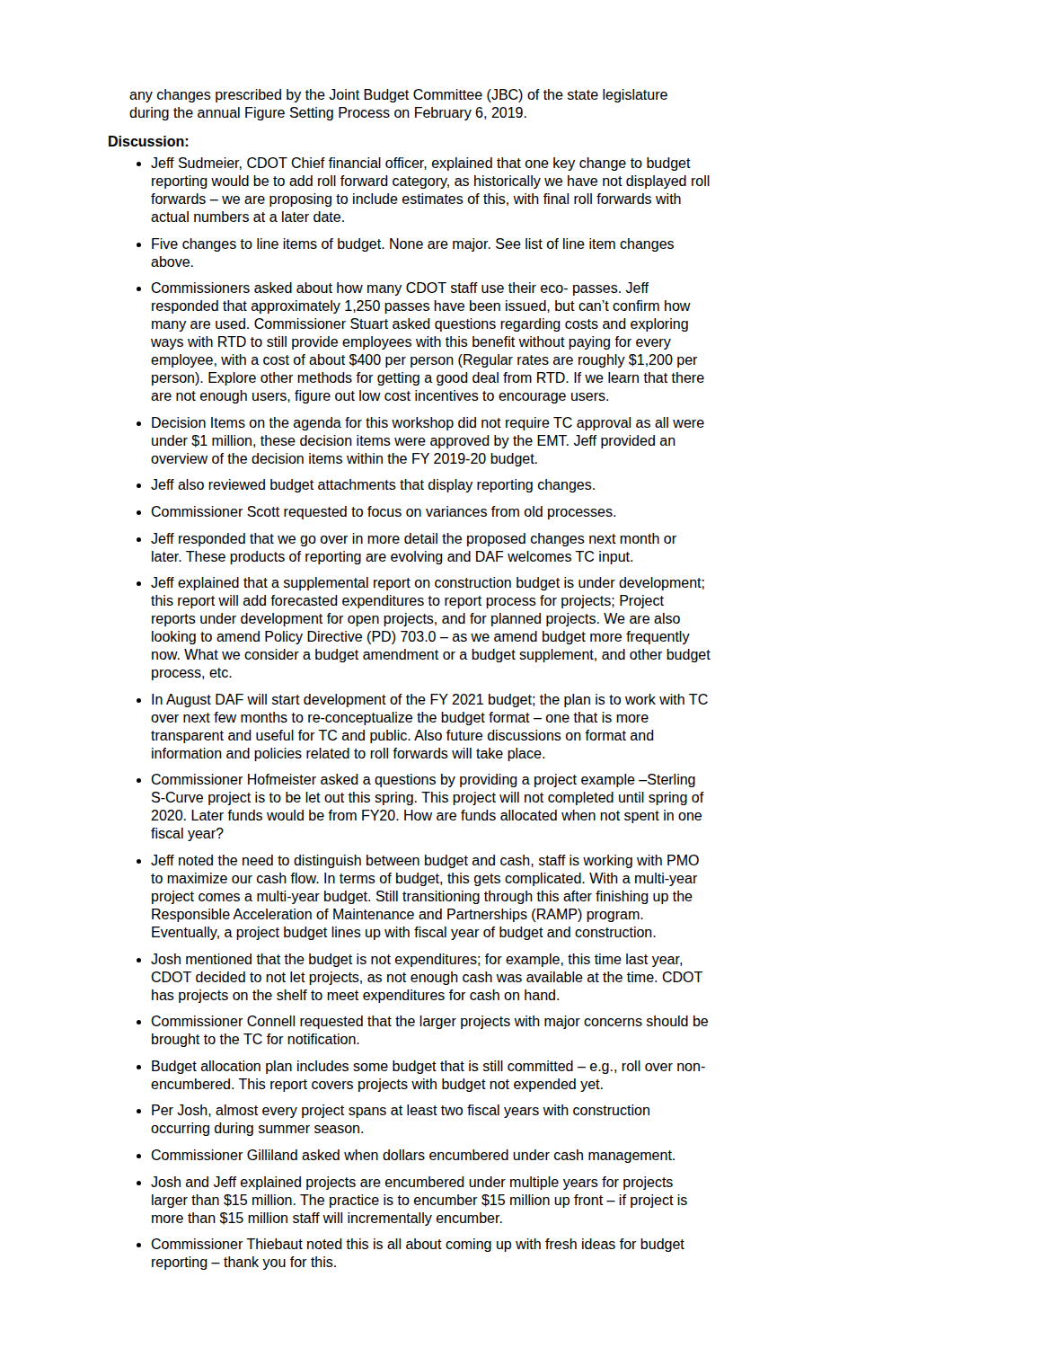any changes prescribed by the Joint Budget Committee (JBC) of the state legislature during the annual Figure Setting Process on February 6, 2019.
Discussion:
Jeff Sudmeier, CDOT Chief financial officer, explained that one key change to budget reporting would be to add roll forward category, as historically we have not displayed roll forwards – we are proposing to include estimates of this, with final roll forwards with actual numbers at a later date.
Five changes to line items of budget. None are major. See list of line item changes above.
Commissioners asked about how many CDOT staff use their eco- passes. Jeff responded that approximately 1,250 passes have been issued, but can’t confirm how many are used. Commissioner Stuart asked questions regarding costs and exploring ways with RTD to still provide employees with this benefit without paying for every employee, with a cost of about $400 per person (Regular rates are roughly $1,200 per person). Explore other methods for getting a good deal from RTD. If we learn that there are not enough users, figure out low cost incentives to encourage users.
Decision Items on the agenda for this workshop did not require TC approval as all were under $1 million, these decision items were approved by the EMT. Jeff provided an overview of the decision items within the FY 2019-20 budget.
Jeff also reviewed budget attachments that display reporting changes.
Commissioner Scott requested to focus on variances from old processes.
Jeff responded that we go over in more detail the proposed changes next month or later. These products of reporting are evolving and DAF welcomes TC input.
Jeff explained that a supplemental report on construction budget is under development; this report will add forecasted expenditures to report process for projects; Project reports under development for open projects, and for planned projects. We are also looking to amend Policy Directive (PD) 703.0 – as we amend budget more frequently now. What we consider a budget amendment or a budget supplement, and other budget process, etc.
In August DAF will start development of the FY 2021 budget; the plan is to work with TC over next few months to re-conceptualize the budget format – one that is more transparent and useful for TC and public. Also future discussions on format and information and policies related to roll forwards will take place.
Commissioner Hofmeister asked a questions by providing a project example –Sterling S-Curve project is to be let out this spring. This project will not completed until spring of 2020. Later funds would be from FY20. How are funds allocated when not spent in one fiscal year?
Jeff noted the need to distinguish between budget and cash, staff is working with PMO to maximize our cash flow. In terms of budget, this gets complicated. With a multi-year project comes a multi-year budget. Still transitioning through this after finishing up the Responsible Acceleration of Maintenance and Partnerships (RAMP) program. Eventually, a project budget lines up with fiscal year of budget and construction.
Josh mentioned that the budget is not expenditures; for example, this time last year, CDOT decided to not let projects, as not enough cash was available at the time. CDOT has projects on the shelf to meet expenditures for cash on hand.
Commissioner Connell requested that the larger projects with major concerns should be brought to the TC for notification.
Budget allocation plan includes some budget that is still committed – e.g., roll over non-encumbered. This report covers projects with budget not expended yet.
Per Josh, almost every project spans at least two fiscal years with construction occurring during summer season.
Commissioner Gilliland asked when dollars encumbered under cash management.
Josh and Jeff explained projects are encumbered under multiple years for projects larger than $15 million. The practice is to encumber $15 million up front – if project is more than $15 million staff will incrementally encumber.
Commissioner Thiebaut noted this is all about coming up with fresh ideas for budget reporting – thank you for this.